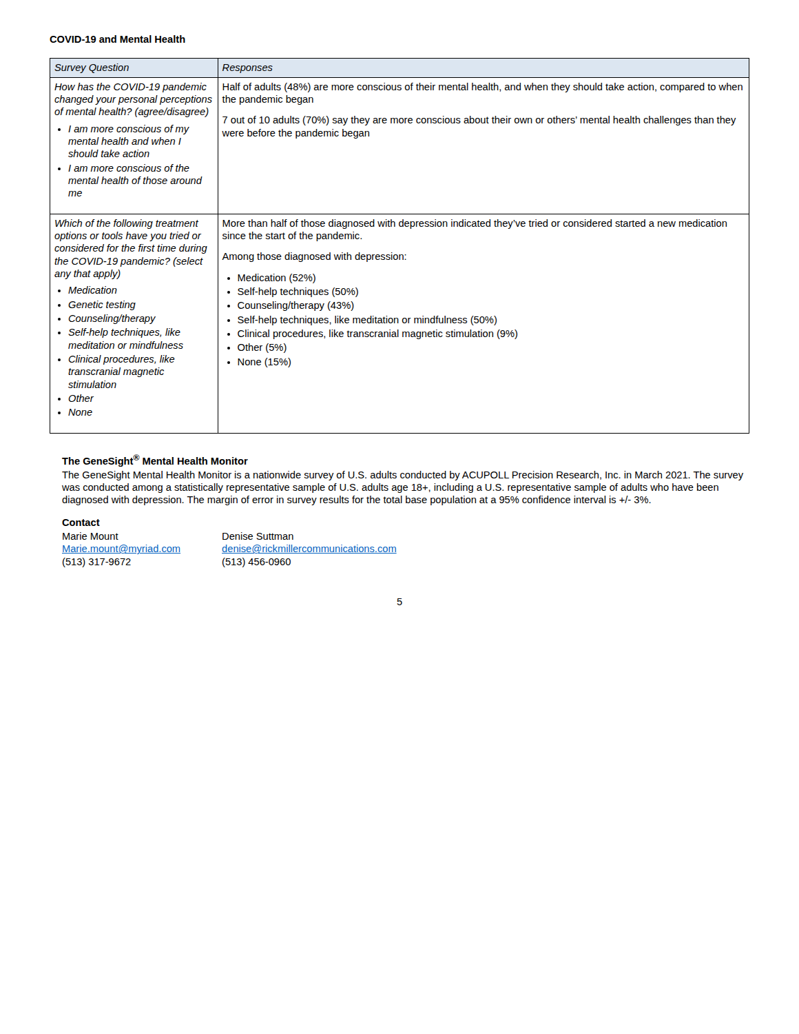COVID-19 and Mental Health
| Survey Question | Responses |
| --- | --- |
| How has the COVID-19 pandemic changed your personal perceptions of mental health? (agree/disagree) I am more conscious of my mental health and when I should take action I am more conscious of the mental health of those around me | Half of adults (48%) are more conscious of their mental health, and when they should take action, compared to when the pandemic began 7 out of 10 adults (70%) say they are more conscious about their own or others’ mental health challenges than they were before the pandemic began |
| Which of the following treatment options or tools have you tried or considered for the first time during the COVID-19 pandemic? (select any that apply) Medication Genetic testing Counseling/therapy Self-help techniques, like meditation or mindfulness Clinical procedures, like transcranial magnetic stimulation Other None | More than half of those diagnosed with depression indicated they’ve tried or considered started a new medication since the start of the pandemic. Among those diagnosed with depression: Medication (52%) Self-help techniques (50%) Counseling/therapy (43%) Self-help techniques, like meditation or mindfulness (50%) Clinical procedures, like transcranial magnetic stimulation (9%) Other (5%) None (15%) |
The GeneSight® Mental Health Monitor
The GeneSight Mental Health Monitor is a nationwide survey of U.S. adults conducted by ACUPOLL Precision Research, Inc. in March 2021. The survey was conducted among a statistically representative sample of U.S. adults age 18+, including a U.S. representative sample of adults who have been diagnosed with depression. The margin of error in survey results for the total base population at a 95% confidence interval is +/- 3%.
Contact
| Marie Mount | Denise Suttman |
| Marie.mount@myriad.com | denise@rickmillercommunications.com |
| (513) 317-9672 | (513) 456-0960 |
5